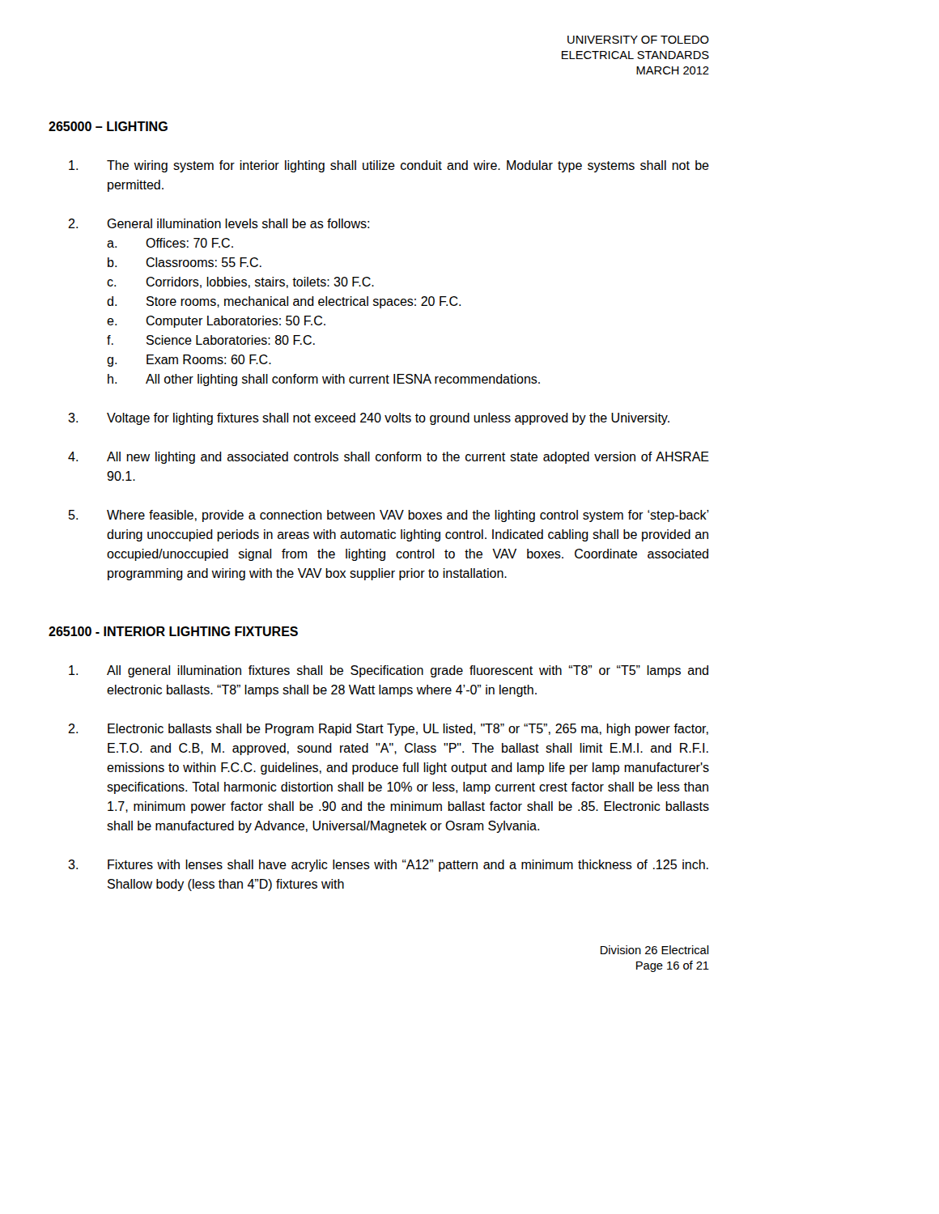UNIVERSITY OF TOLEDO
ELECTRICAL STANDARDS
MARCH 2012
265000 – LIGHTING
1. The wiring system for interior lighting shall utilize conduit and wire. Modular type systems shall not be permitted.
2. General illumination levels shall be as follows:
a. Offices: 70 F.C.
b. Classrooms: 55 F.C.
c. Corridors, lobbies, stairs, toilets: 30 F.C.
d. Store rooms, mechanical and electrical spaces: 20 F.C.
e. Computer Laboratories: 50 F.C.
f. Science Laboratories: 80 F.C.
g. Exam Rooms: 60 F.C.
h. All other lighting shall conform with current IESNA recommendations.
3. Voltage for lighting fixtures shall not exceed 240 volts to ground unless approved by the University.
4. All new lighting and associated controls shall conform to the current state adopted version of AHSRAE 90.1.
5. Where feasible, provide a connection between VAV boxes and the lighting control system for ‘step-back’ during unoccupied periods in areas with automatic lighting control. Indicated cabling shall be provided an occupied/unoccupied signal from the lighting control to the VAV boxes. Coordinate associated programming and wiring with the VAV box supplier prior to installation.
265100 - INTERIOR LIGHTING FIXTURES
1. All general illumination fixtures shall be Specification grade fluorescent with “T8” or “T5” lamps and electronic ballasts. “T8” lamps shall be 28 Watt lamps where 4’-0” in length.
2. Electronic ballasts shall be Program Rapid Start Type, UL listed, "T8” or “T5”, 265 ma, high power factor, E.T.O. and C.B, M. approved, sound rated "A", Class "P". The ballast shall limit E.M.I. and R.F.I. emissions to within F.C.C. guidelines, and produce full light output and lamp life per lamp manufacturer's specifications. Total harmonic distortion shall be 10% or less, lamp current crest factor shall be less than 1.7, minimum power factor shall be .90 and the minimum ballast factor shall be .85. Electronic ballasts shall be manufactured by Advance, Universal/Magnetek or Osram Sylvania.
3. Fixtures with lenses shall have acrylic lenses with “A12” pattern and a minimum thickness of .125 inch. Shallow body (less than 4”D) fixtures with
Division 26 Electrical
Page 16 of 21